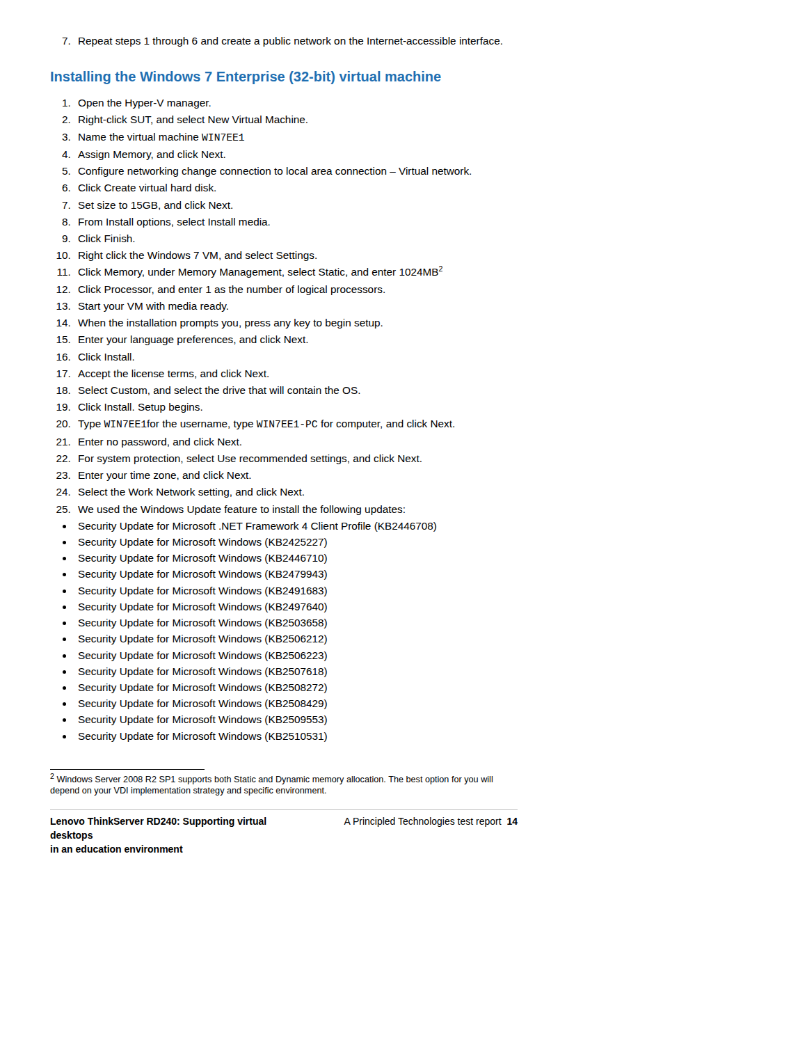Repeat steps 1 through 6 and create a public network on the Internet-accessible interface.
Installing the Windows 7 Enterprise (32-bit) virtual machine
Open the Hyper-V manager.
Right-click SUT, and select New Virtual Machine.
Name the virtual machine WIN7EE1
Assign Memory, and click Next.
Configure networking change connection to local area connection – Virtual network.
Click Create virtual hard disk.
Set size to 15GB, and click Next.
From Install options, select Install media.
Click Finish.
Right click the Windows 7 VM, and select Settings.
Click Memory, under Memory Management, select Static, and enter 1024MB2
Click Processor, and enter 1 as the number of logical processors.
Start your VM with media ready.
When the installation prompts you, press any key to begin setup.
Enter your language preferences, and click Next.
Click Install.
Accept the license terms, and click Next.
Select Custom, and select the drive that will contain the OS.
Click Install. Setup begins.
Type WIN7EE1for the username, type WIN7EE1-PC for computer, and click Next.
Enter no password, and click Next.
For system protection, select Use recommended settings, and click Next.
Enter your time zone, and click Next.
Select the Work Network setting, and click Next.
We used the Windows Update feature to install the following updates:
Security Update for Microsoft .NET Framework 4 Client Profile (KB2446708)
Security Update for Microsoft Windows (KB2425227)
Security Update for Microsoft Windows (KB2446710)
Security Update for Microsoft Windows (KB2479943)
Security Update for Microsoft Windows (KB2491683)
Security Update for Microsoft Windows (KB2497640)
Security Update for Microsoft Windows (KB2503658)
Security Update for Microsoft Windows (KB2506212)
Security Update for Microsoft Windows (KB2506223)
Security Update for Microsoft Windows (KB2507618)
Security Update for Microsoft Windows (KB2508272)
Security Update for Microsoft Windows (KB2508429)
Security Update for Microsoft Windows (KB2509553)
Security Update for Microsoft Windows (KB2510531)
2 Windows Server 2008 R2 SP1 supports both Static and Dynamic memory allocation. The best option for you will depend on your VDI implementation strategy and specific environment.
Lenovo ThinkServer RD240: Supporting virtual desktops
in an education environment
A Principled Technologies test report 14